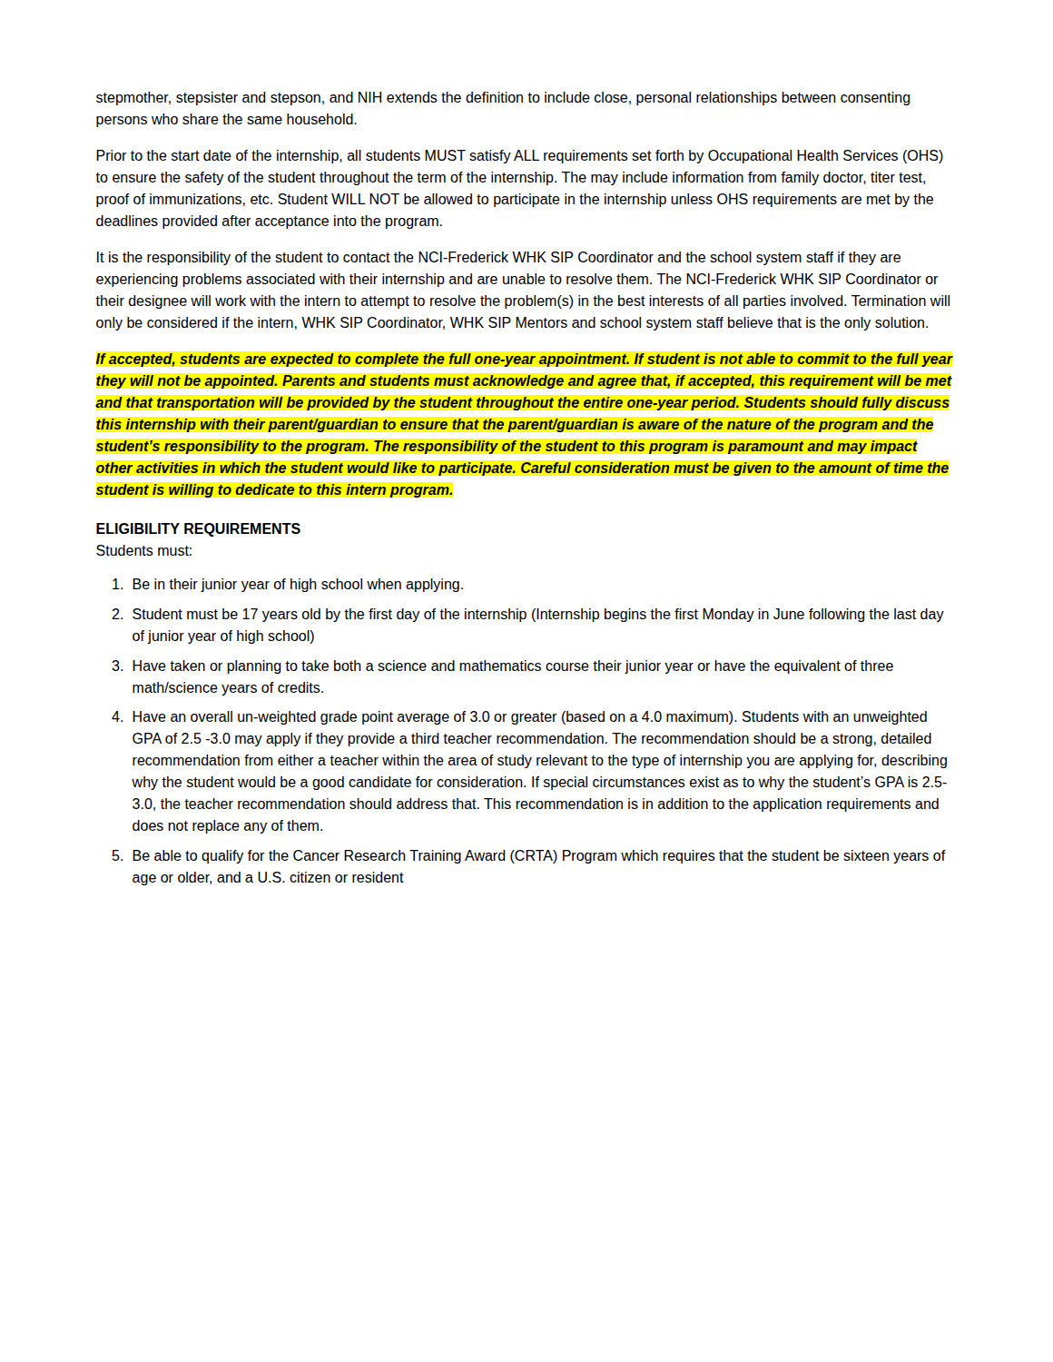stepmother, stepsister and stepson, and NIH extends the definition to include close, personal relationships between consenting persons who share the same household.
Prior to the start date of the internship, all students MUST satisfy ALL requirements set forth by Occupational Health Services (OHS) to ensure the safety of the student throughout the term of the internship. The may include information from family doctor, titer test, proof of immunizations, etc. Student WILL NOT be allowed to participate in the internship unless OHS requirements are met by the deadlines provided after acceptance into the program.
It is the responsibility of the student to contact the NCI-Frederick WHK SIP Coordinator and the school system staff if they are experiencing problems associated with their internship and are unable to resolve them. The NCI-Frederick WHK SIP Coordinator or their designee will work with the intern to attempt to resolve the problem(s) in the best interests of all parties involved. Termination will only be considered if the intern, WHK SIP Coordinator, WHK SIP Mentors and school system staff believe that is the only solution.
If accepted, students are expected to complete the full one-year appointment. If student is not able to commit to the full year they will not be appointed. Parents and students must acknowledge and agree that, if accepted, this requirement will be met and that transportation will be provided by the student throughout the entire one-year period. Students should fully discuss this internship with their parent/guardian to ensure that the parent/guardian is aware of the nature of the program and the student’s responsibility to the program. The responsibility of the student to this program is paramount and may impact other activities in which the student would like to participate. Careful consideration must be given to the amount of time the student is willing to dedicate to this intern program.
Eligibility Requirements
Students must:
Be in their junior year of high school when applying.
Student must be 17 years old by the first day of the internship (Internship begins the first Monday in June following the last day of junior year of high school)
Have taken or planning to take both a science and mathematics course their junior year or have the equivalent of three math/science years of credits.
Have an overall un-weighted grade point average of 3.0 or greater (based on a 4.0 maximum). Students with an unweighted GPA of 2.5 -3.0 may apply if they provide a third teacher recommendation. The recommendation should be a strong, detailed recommendation from either a teacher within the area of study relevant to the type of internship you are applying for, describing why the student would be a good candidate for consideration. If special circumstances exist as to why the student’s GPA is 2.5-3.0, the teacher recommendation should address that. This recommendation is in addition to the application requirements and does not replace any of them.
Be able to qualify for the Cancer Research Training Award (CRTA) Program which requires that the student be sixteen years of age or older, and a U.S. citizen or resident